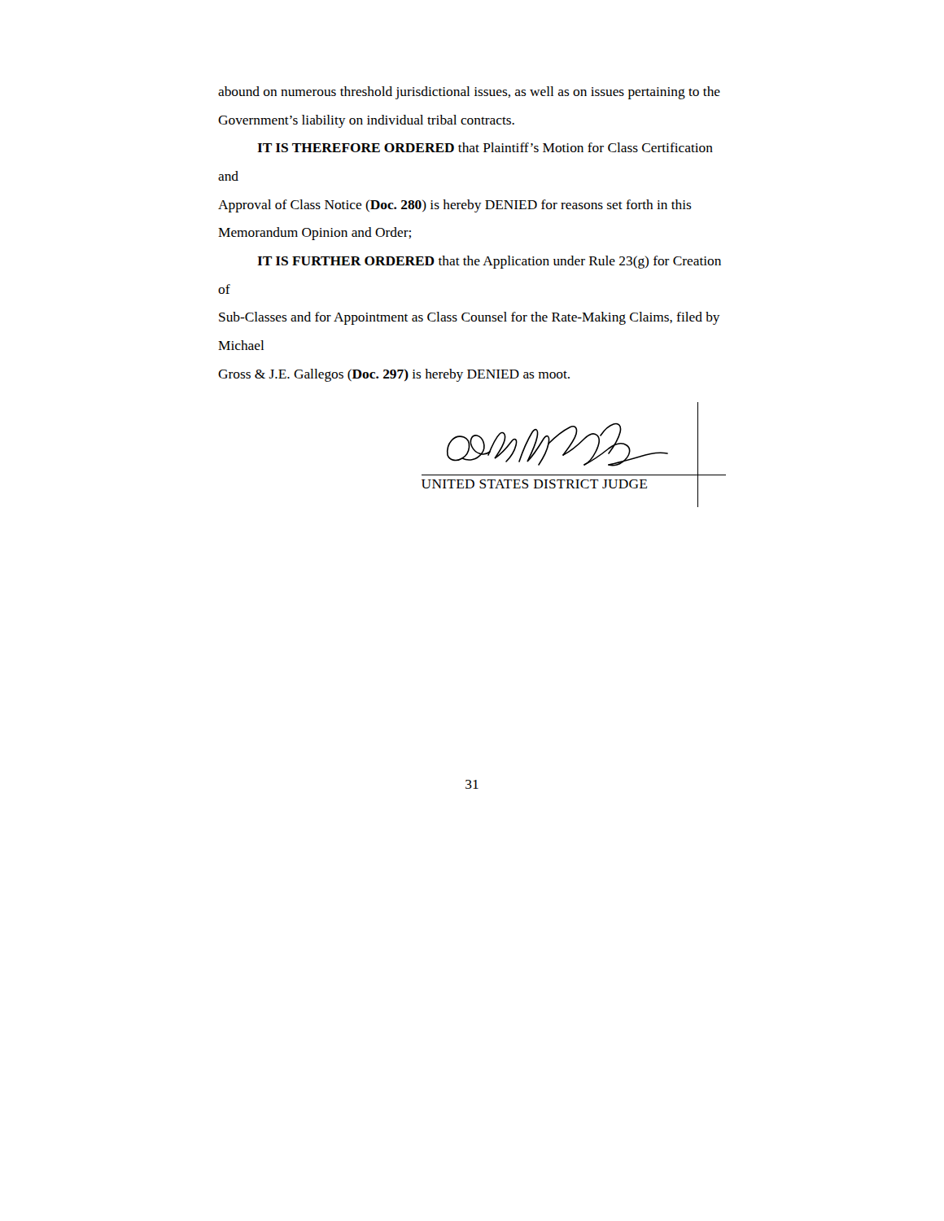abound on numerous threshold jurisdictional issues, as well as on issues pertaining to the
Government’s liability on individual tribal contracts.
IT IS THEREFORE ORDERED that Plaintiff’s Motion for Class Certification and
Approval of Class Notice (Doc. 280) is hereby DENIED for reasons set forth in this
Memorandum Opinion and Order;
IT IS FURTHER ORDERED that the Application under Rule 23(g) for Creation of
Sub-Classes and for Appointment as Class Counsel for the Rate-Making Claims, filed by Michael
Gross & J.E. Gallegos (Doc. 297) is hereby DENIED as moot.
UNITED STATES DISTRICT JUDGE
31